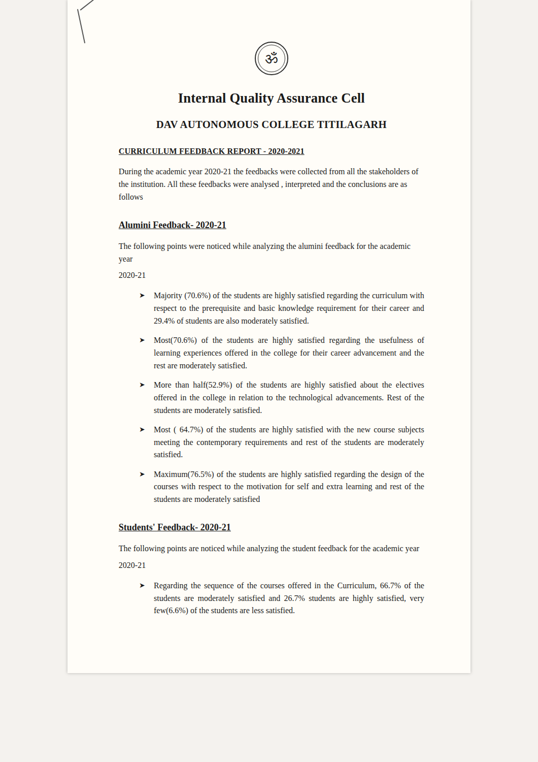ॐ
Internal Quality Assurance Cell
DAV AUTONOMOUS COLLEGE TITILAGARH
CURRICULUM FEEDBACK REPORT - 2020-2021
During the academic year 2020-21 the feedbacks were collected from all the stakeholders of the institution. All these feedbacks were analysed , interpreted and the conclusions are as follows
Alumini Feedback- 2020-21
The following points were noticed while analyzing the alumini feedback for the academic year
2020-21
Majority (70.6%) of the students are highly satisfied regarding the curriculum with respect to the prerequisite and basic knowledge requirement for their career and 29.4% of students are also moderately satisfied.
Most(70.6%) of the students are highly satisfied regarding the usefulness of learning experiences offered in the college for their career advancement and the rest are moderately satisfied.
More than half(52.9%) of the students are highly satisfied about the electives offered in the college in relation to the technological advancements. Rest of the students are moderately satisfied.
Most ( 64.7%) of the students are highly satisfied with the new course subjects meeting the contemporary requirements and rest of the students are moderately satisfied.
Maximum(76.5%) of the students are highly satisfied regarding the design of the courses with respect to the motivation for self and extra learning and rest of the students are moderately satisfied
Students' Feedback- 2020-21
The following points are noticed while analyzing the student feedback for the academic year
2020-21
Regarding the sequence of the courses offered in the Curriculum, 66.7% of the students are moderately satisfied and 26.7% students are highly satisfied, very few(6.6%) of the students are less satisfied.